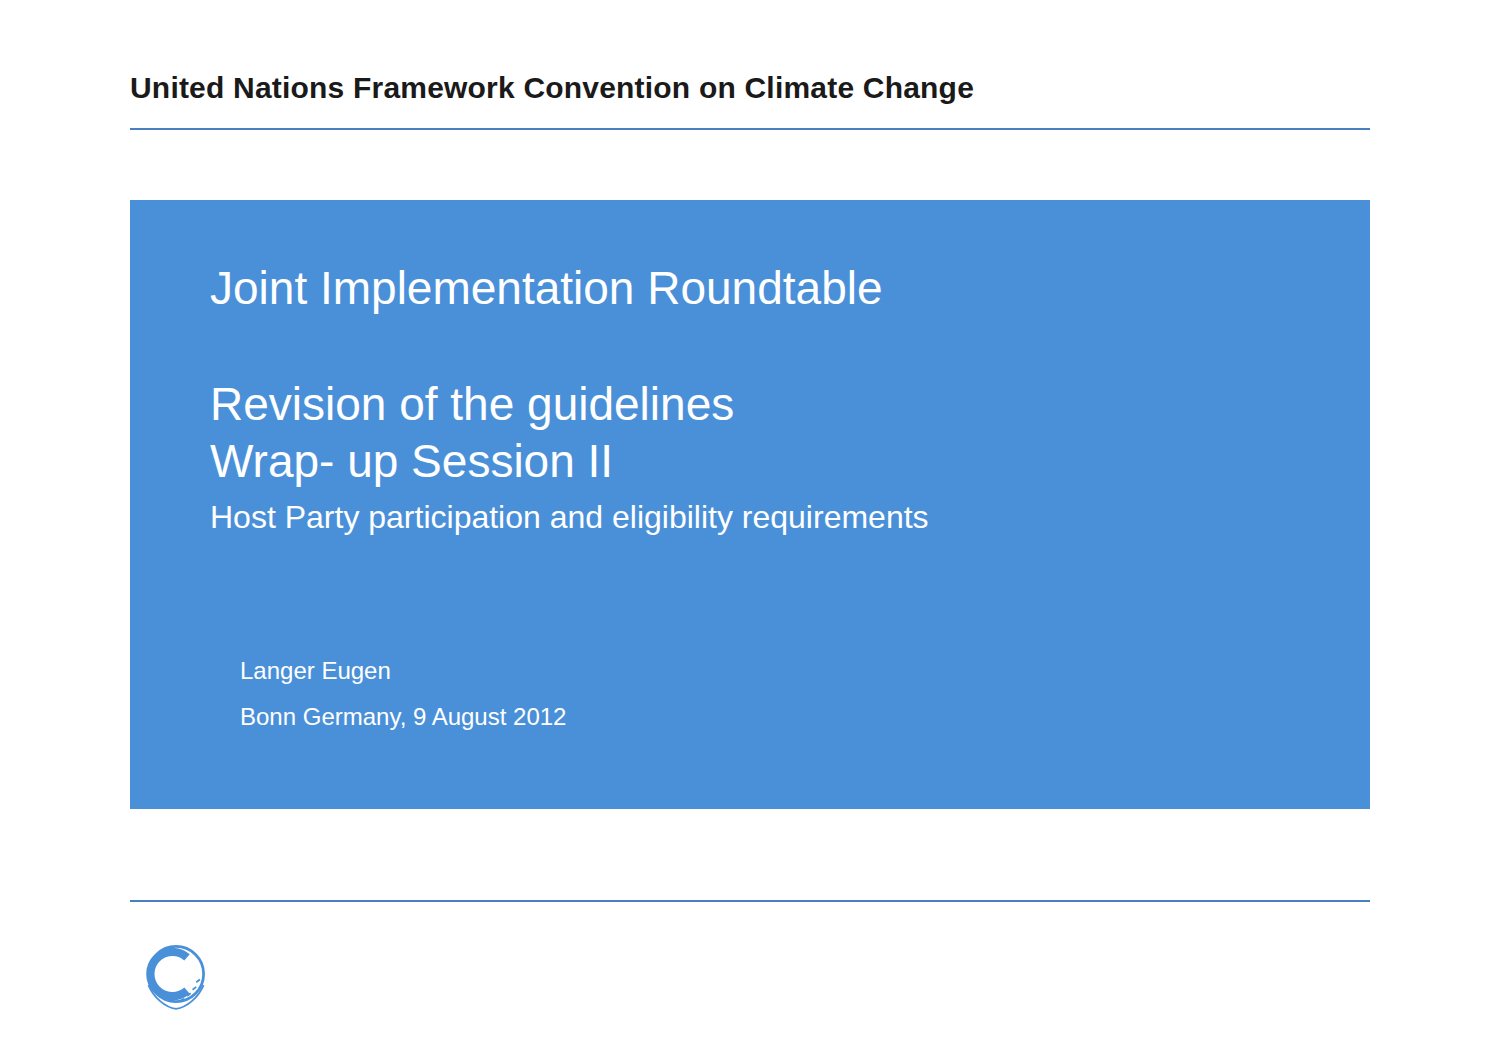United Nations Framework Convention on Climate Change
Joint Implementation Roundtable
Revision of the guidelines
Wrap- up Session II
Host Party participation and eligibility requirements
Langer Eugen
Bonn Germany, 9 August 2012